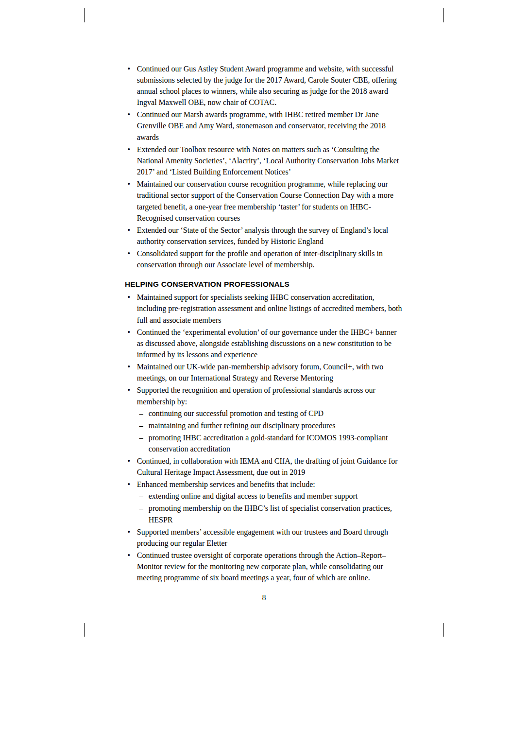Continued our Gus Astley Student Award programme and website, with successful submissions selected by the judge for the 2017 Award, Carole Souter CBE, offering annual school places to winners, while also securing as judge for the 2018 award Ingval Maxwell OBE, now chair of COTAC.
Continued our Marsh awards programme, with IHBC retired member Dr Jane Grenville OBE and Amy Ward, stonemason and conservator, receiving the 2018 awards
Extended our Toolbox resource with Notes on matters such as ‘Consulting the National Amenity Societies’, ‘Alacrity’, ‘Local Authority Conservation Jobs Market 2017’ and ‘Listed Building Enforcement Notices’
Maintained our conservation course recognition programme, while replacing our traditional sector support of the Conservation Course Connection Day with a more targeted benefit, a one-year free membership ‘taster’ for students on IHBC-Recognised conservation courses
Extended our ‘State of the Sector’ analysis through the survey of England’s local authority conservation services, funded by Historic England
Consolidated support for the profile and operation of inter-disciplinary skills in conservation through our Associate level of membership.
HELPING CONSERVATION PROFESSIONALS
Maintained support for specialists seeking IHBC conservation accreditation, including pre-registration assessment and online listings of accredited members, both full and associate members
Continued the ‘experimental evolution’ of our governance under the IHBC+ banner as discussed above, alongside establishing discussions on a new constitution to be informed by its lessons and experience
Maintained our UK-wide pan-membership advisory forum, Council+, with two meetings, on our International Strategy and Reverse Mentoring
Supported the recognition and operation of professional standards across our membership by:
continuing our successful promotion and testing of CPD
maintaining and further refining our disciplinary procedures
promoting IHBC accreditation a gold-standard for ICOMOS 1993-compliant conservation accreditation
Continued, in collaboration with IEMA and CIfA, the drafting of joint Guidance for Cultural Heritage Impact Assessment, due out in 2019
Enhanced membership services and benefits that include:
extending online and digital access to benefits and member support
promoting membership on the IHBC’s list of specialist conservation practices, HESPR
Supported members’ accessible engagement with our trustees and Board through producing our regular Eletter
Continued trustee oversight of corporate operations through the Action–Report–Monitor review for the monitoring new corporate plan, while consolidating our meeting programme of six board meetings a year, four of which are online.
8